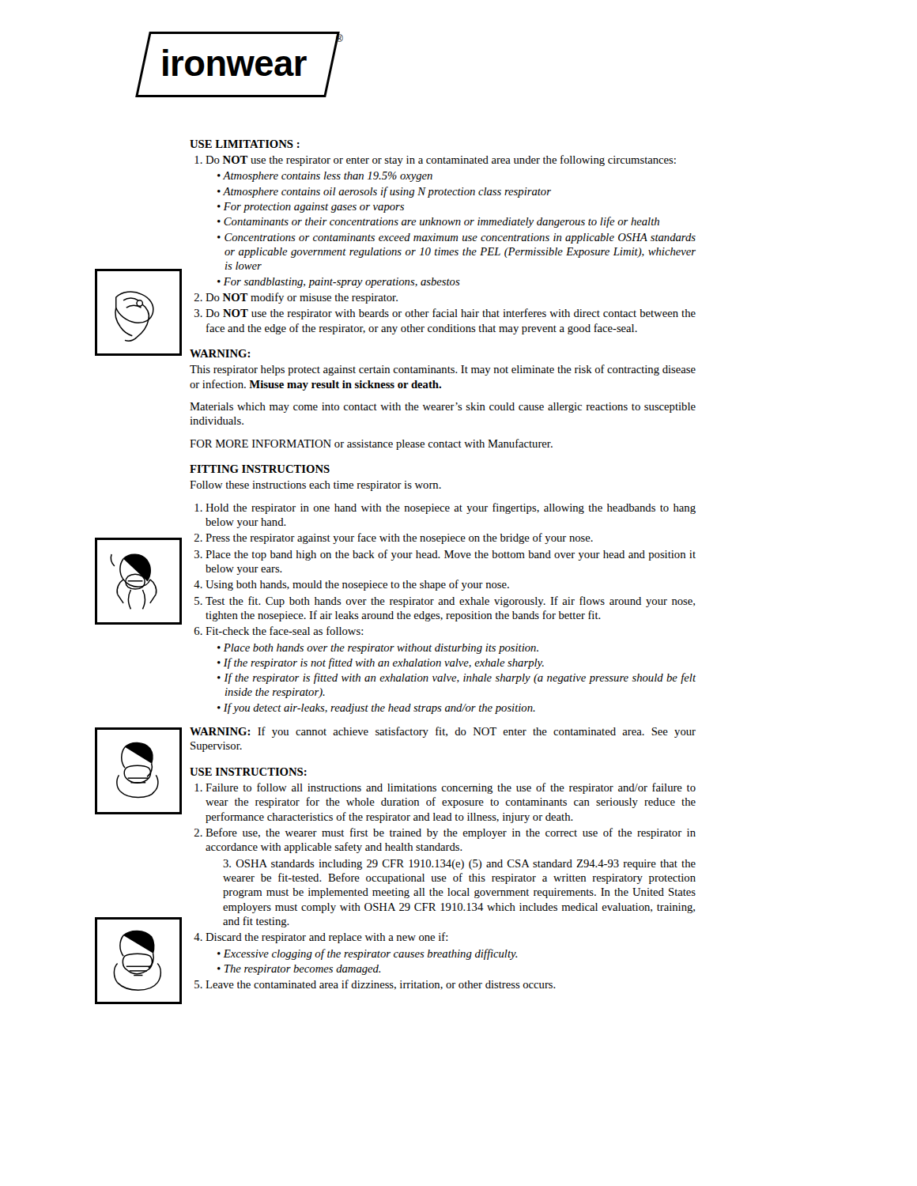ironwear
®
Use Limitations :
Do NOT use the respirator or enter or stay in a contaminated area under the following circumstances:
Atmosphere contains less than 19.5% oxygen
Atmosphere contains oil aerosols if using N protection class respirator
For protection against gases or vapors
Contaminants or their concentrations are unknown or immediately dangerous to life or health
Concentrations or contaminants exceed maximum use concentrations in applicable OSHA standards or applicable government regulations or 10 times the PEL (Permissible Exposure Limit), whichever is lower
For sandblasting, paint-spray operations, asbestos
Do NOT modify or misuse the respirator.
Do NOT use the respirator with beards or other facial hair that interferes with direct contact between the face and the edge of the respirator, or any other conditions that may prevent a good face-seal.
Warning:
This respirator helps protect against certain contaminants. It may not eliminate the risk of contracting disease or infection. Misuse may result in sickness or death.
Materials which may come into contact with the wearer’s skin could cause allergic reactions to susceptible individuals.
FOR MORE INFORMATION or assistance please contact with Manufacturer.
Fitting Instructions
Follow these instructions each time respirator is worn.
Hold the respirator in one hand with the nosepiece at your fingertips, allowing the headbands to hang below your hand.
Press the respirator against your face with the nosepiece on the bridge of your nose.
Place the top band high on the back of your head. Move the bottom band over your head and position it below your ears.
Using both hands, mould the nosepiece to the shape of your nose.
Test the fit. Cup both hands over the respirator and exhale vigorously. If air flows around your nose, tighten the nosepiece. If air leaks around the edges, reposition the bands for better fit.
Fit-check the face-seal as follows:
Place both hands over the respirator without disturbing its position.
If the respirator is not fitted with an exhalation valve, exhale sharply.
If the respirator is fitted with an exhalation valve, inhale sharply (a negative pressure should be felt inside the respirator).
If you detect air-leaks, readjust the head straps and/or the position.
WARNING: If you cannot achieve satisfactory fit, do NOT enter the contaminated area. See your Supervisor.
Use Instructions:
Failure to follow all instructions and limitations concerning the use of the respirator and/or failure to wear the respirator for the whole duration of exposure to contaminants can seriously reduce the performance characteristics of the respirator and lead to illness, injury or death.
Before use, the wearer must first be trained by the employer in the correct use of the respirator in accordance with applicable safety and health standards.
3. OSHA standards including 29 CFR 1910.134(e) (5) and CSA standard Z94.4-93 require that the wearer be fit-tested. Before occupational use of this respirator a written respiratory protection program must be implemented meeting all the local government requirements. In the United States employers must comply with OSHA 29 CFR 1910.134 which includes medical evaluation, training, and fit testing.
Discard the respirator and replace with a new one if:
Excessive clogging of the respirator causes breathing difficulty.
The respirator becomes damaged.
Leave the contaminated area if dizziness, irritation, or other distress occurs.